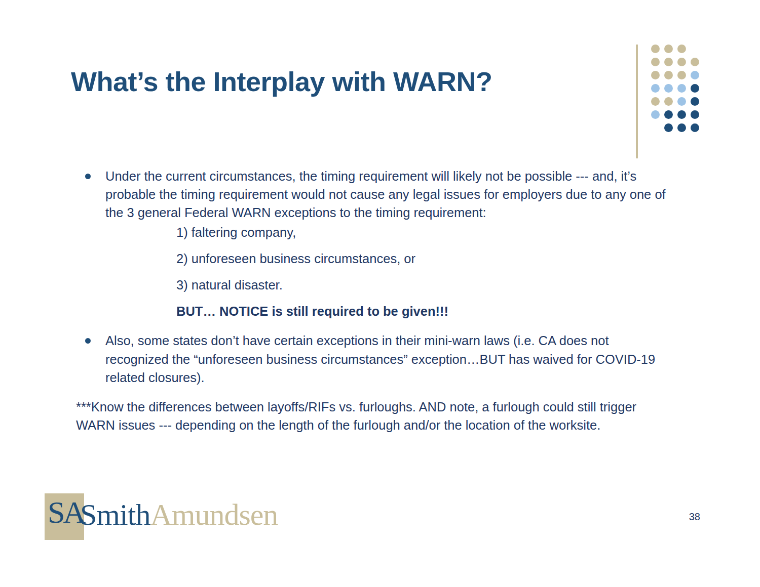What’s the Interplay with WARN?
Under the current circumstances, the timing requirement will likely not be possible --- and, it’s probable the timing requirement would not cause any legal issues for employers due to any one of the 3 general Federal WARN exceptions to the timing requirement:
1) faltering company,
2) unforeseen business circumstances, or
3) natural disaster.
BUT… NOTICE is still required to be given!!!
Also, some states don’t have certain exceptions in their mini-warn laws (i.e. CA does not recognized the “unforeseen business circumstances” exception…BUT has waived for COVID-19 related closures).
***Know the differences between layoffs/RIFs vs. furloughs. AND note, a furlough could still trigger WARN issues --- depending on the length of the furlough and/or the location of the worksite.
SA
Smith Amundsen
38